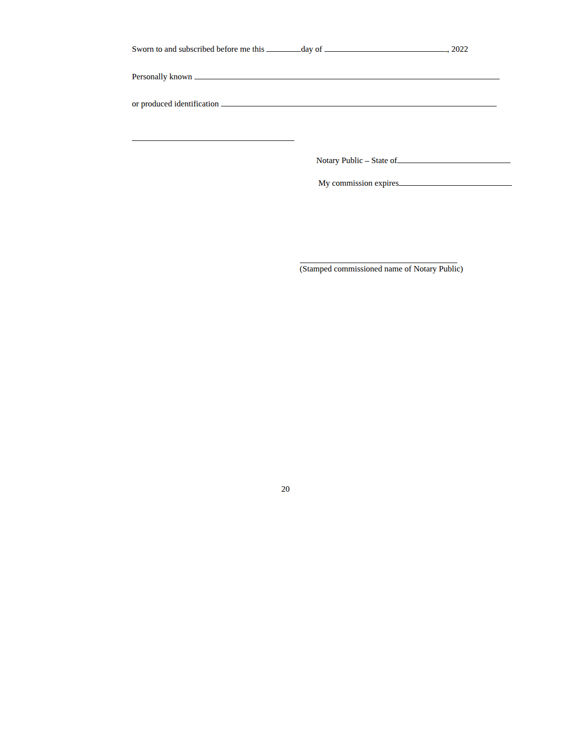Sworn to and subscribed before me this day of , 2022
Personally known
or produced identification
Notary Public – State of
My commission expires
(Stamped commissioned name of Notary Public)
20